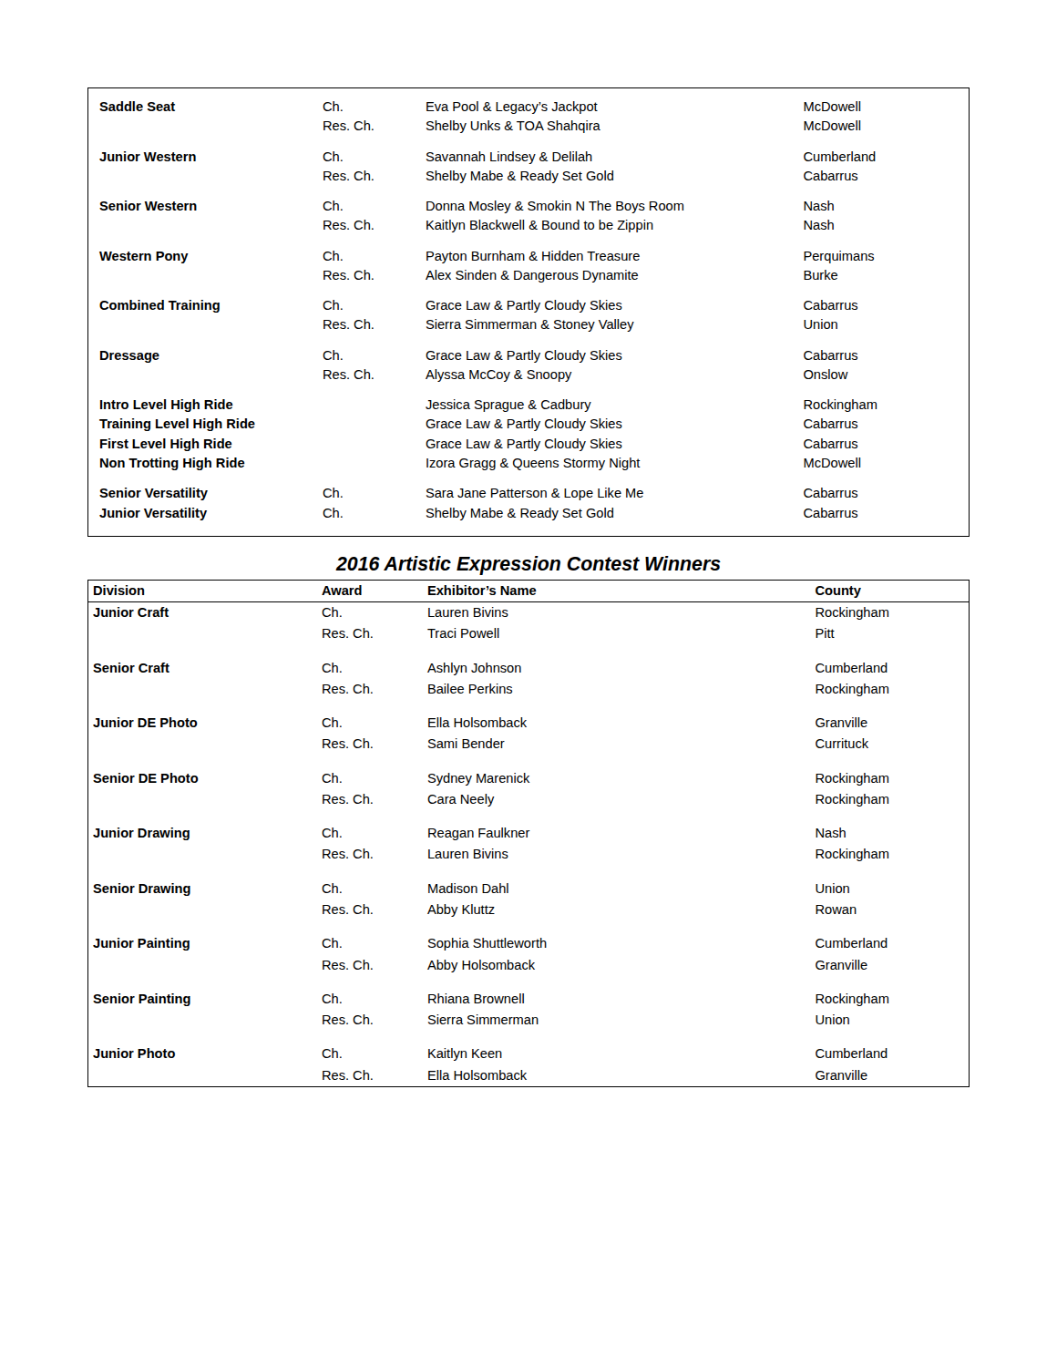| Saddle Seat | Ch. | Eva Pool & Legacy’s Jackpot | McDowell |
| | Res. Ch. | Shelby Unks & TOA Shahqira | McDowell |
| Junior Western | Ch. | Savannah Lindsey & Delilah | Cumberland |
| | Res. Ch. | Shelby Mabe & Ready Set Gold | Cabarrus |
| Senior Western | Ch. | Donna Mosley & Smokin N The Boys Room | Nash |
| | Res. Ch. | Kaitlyn Blackwell & Bound to be Zippin | Nash |
| Western Pony | Ch. | Payton Burnham & Hidden Treasure | Perquimans |
| | Res. Ch. | Alex Sinden & Dangerous Dynamite | Burke |
| Combined Training | Ch. | Grace Law & Partly Cloudy Skies | Cabarrus |
| | Res. Ch. | Sierra Simmerman & Stoney Valley | Union |
| Dressage | Ch. | Grace Law & Partly Cloudy Skies | Cabarrus |
| | Res. Ch. | Alyssa McCoy & Snoopy | Onslow |
| Intro Level High Ride | | Jessica Sprague & Cadbury | Rockingham |
| Training Level High Ride | | Grace Law & Partly Cloudy Skies | Cabarrus |
| First Level High Ride | | Grace Law & Partly Cloudy Skies | Cabarrus |
| Non Trotting High Ride | | Izora Gragg & Queens Stormy Night | McDowell |
| Senior Versatility | Ch. | Sara Jane Patterson & Lope Like Me | Cabarrus |
| Junior Versatility | Ch. | Shelby Mabe & Ready Set Gold | Cabarrus |
2016 Artistic Expression Contest Winners
| Division | Award | Exhibitor’s Name | County |
| --- | --- | --- | --- |
| Junior Craft | Ch. | Lauren Bivins | Rockingham |
| | Res. Ch. | Traci Powell | Pitt |
| Senior Craft | Ch. | Ashlyn Johnson | Cumberland |
| | Res. Ch. | Bailee Perkins | Rockingham |
| Junior DE Photo | Ch. | Ella Holsomback | Granville |
| | Res. Ch. | Sami Bender | Currituck |
| Senior DE Photo | Ch. | Sydney Marenick | Rockingham |
| | Res. Ch. | Cara Neely | Rockingham |
| Junior Drawing | Ch. | Reagan Faulkner | Nash |
| | Res. Ch. | Lauren Bivins | Rockingham |
| Senior Drawing | Ch. | Madison Dahl | Union |
| | Res. Ch. | Abby Kluttz | Rowan |
| Junior Painting | Ch. | Sophia Shuttleworth | Cumberland |
| | Res. Ch. | Abby Holsomback | Granville |
| Senior Painting | Ch. | Rhiana Brownell | Rockingham |
| | Res. Ch. | Sierra Simmerman | Union |
| Junior Photo | Ch. | Kaitlyn Keen | Cumberland |
| | Res. Ch. | Ella Holsomback | Granville |